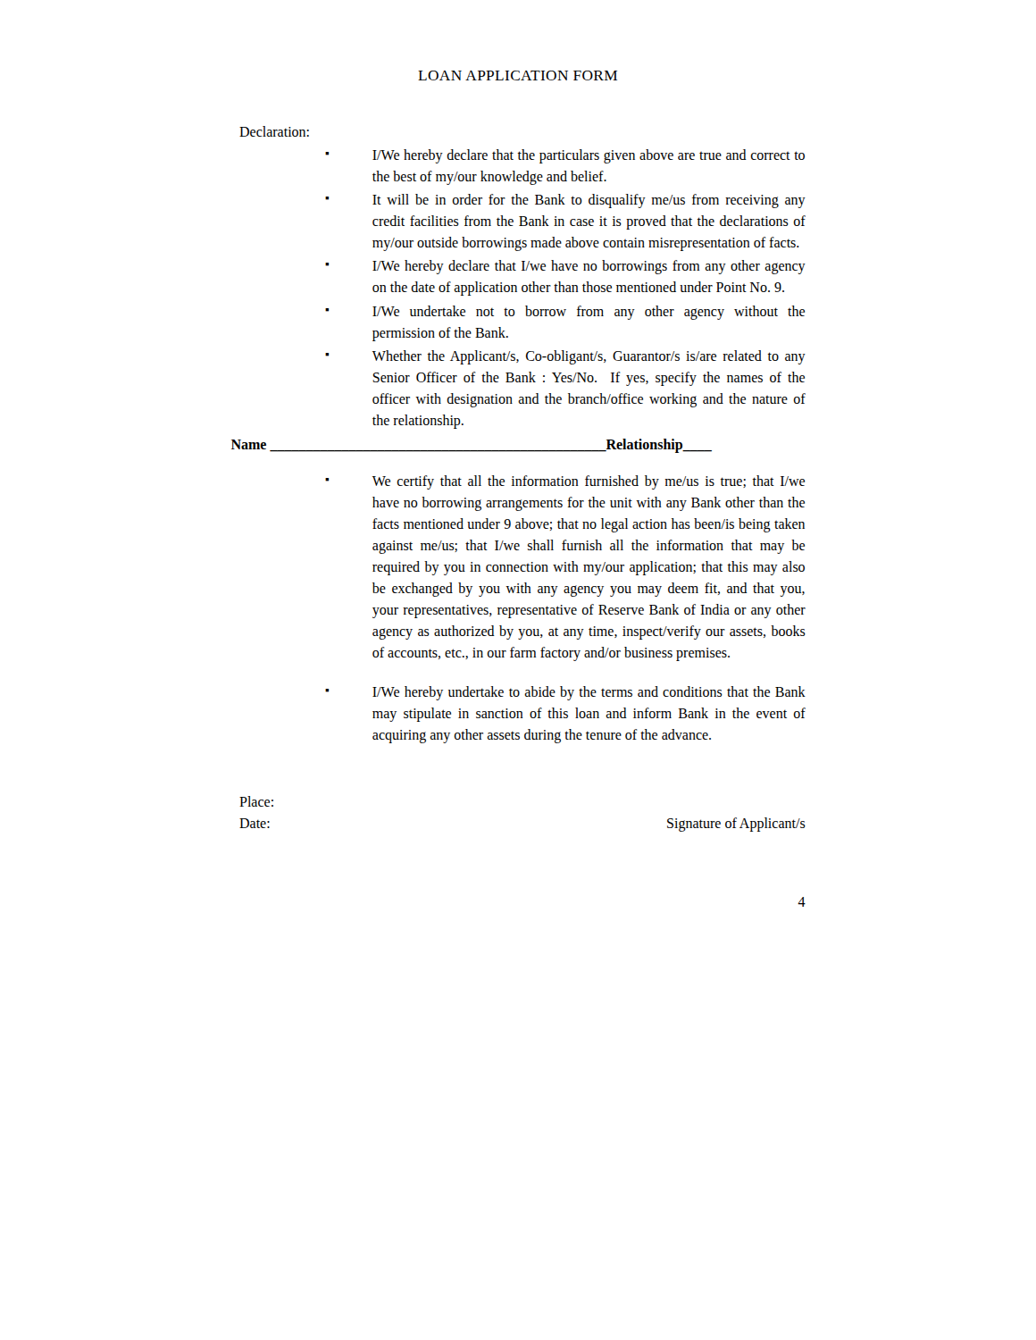LOAN APPLICATION FORM
Declaration:
I/We hereby declare that the particulars given above are true and correct to the best of my/our knowledge and belief.
It will be in order for the Bank to disqualify me/us from receiving any credit facilities from the Bank in case it is proved that the declarations of my/our outside borrowings made above contain misrepresentation of facts.
I/We hereby declare that I/we have no borrowings from any other agency on the date of application other than those mentioned under Point No. 9.
I/We undertake not to borrow from any other agency without the permission of the Bank.
Whether the Applicant/s, Co-obligant/s, Guarantor/s is/are related to any Senior Officer of the Bank : Yes/No. If yes, specify the names of the officer with designation and the branch/office working and the nature of the relationship.
Name _______________________________________________Relationship____
We certify that all the information furnished by me/us is true; that I/we have no borrowing arrangements for the unit with any Bank other than the facts mentioned under 9 above; that no legal action has been/is being taken against me/us; that I/we shall furnish all the information that may be required by you in connection with my/our application; that this may also be exchanged by you with any agency you may deem fit, and that you, your representatives, representative of Reserve Bank of India or any other agency as authorized by you, at any time, inspect/verify our assets, books of accounts, etc., in our farm factory and/or business premises.
I/We hereby undertake to abide by the terms and conditions that the Bank may stipulate in sanction of this loan and inform Bank in the event of acquiring any other assets during the tenure of the advance.
Place:
Date:
Signature of Applicant/s
4